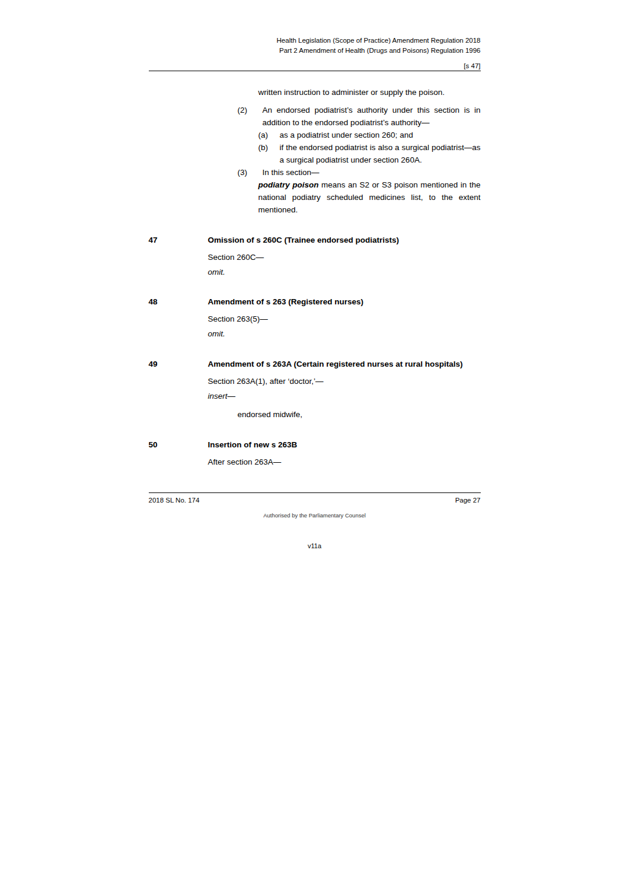Health Legislation (Scope of Practice) Amendment Regulation 2018
Part 2 Amendment of Health (Drugs and Poisons) Regulation 1996
[s 47]
written instruction to administer or supply the poison.
(2) An endorsed podiatrist’s authority under this section is in addition to the endorsed podiatrist’s authority—
(a) as a podiatrist under section 260; and
(b) if the endorsed podiatrist is also a surgical podiatrist—as a surgical podiatrist under section 260A.
(3) In this section—
podiatry poison means an S2 or S3 poison mentioned in the national podiatry scheduled medicines list, to the extent mentioned.
47 Omission of s 260C (Trainee endorsed podiatrists)
Section 260C—
omit.
48 Amendment of s 263 (Registered nurses)
Section 263(5)—
omit.
49 Amendment of s 263A (Certain registered nurses at rural hospitals)
Section 263A(1), after ‘doctor,’—
insert—
endorsed midwife,
50 Insertion of new s 263B
After section 263A—
2018 SL No. 174 Page 27
Authorised by the Parliamentary Counsel
v11a